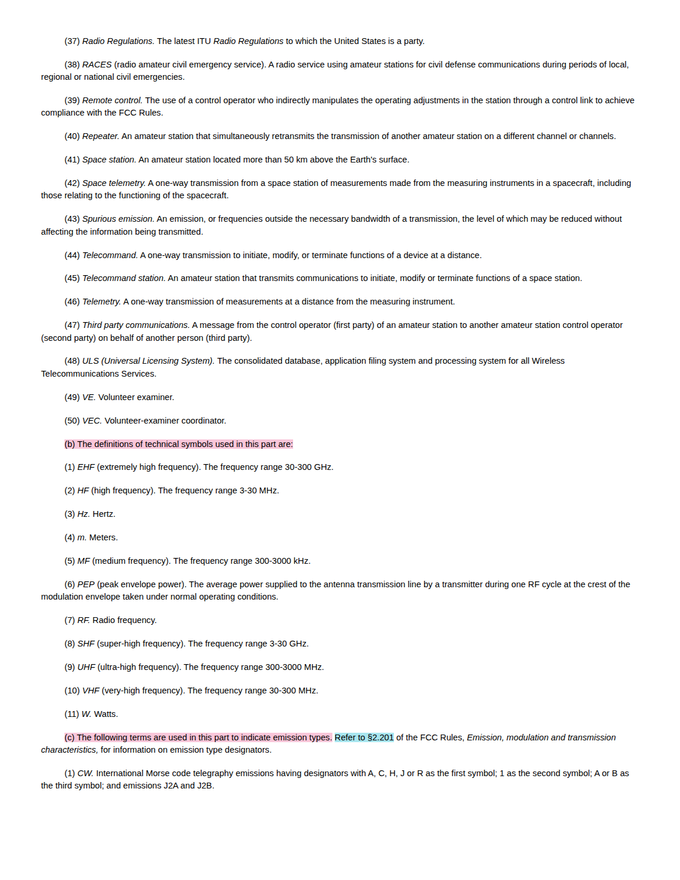(37) Radio Regulations. The latest ITU Radio Regulations to which the United States is a party.
(38) RACES (radio amateur civil emergency service). A radio service using amateur stations for civil defense communications during periods of local, regional or national civil emergencies.
(39) Remote control. The use of a control operator who indirectly manipulates the operating adjustments in the station through a control link to achieve compliance with the FCC Rules.
(40) Repeater. An amateur station that simultaneously retransmits the transmission of another amateur station on a different channel or channels.
(41) Space station. An amateur station located more than 50 km above the Earth's surface.
(42) Space telemetry. A one-way transmission from a space station of measurements made from the measuring instruments in a spacecraft, including those relating to the functioning of the spacecraft.
(43) Spurious emission. An emission, or frequencies outside the necessary bandwidth of a transmission, the level of which may be reduced without affecting the information being transmitted.
(44) Telecommand. A one-way transmission to initiate, modify, or terminate functions of a device at a distance.
(45) Telecommand station. An amateur station that transmits communications to initiate, modify or terminate functions of a space station.
(46) Telemetry. A one-way transmission of measurements at a distance from the measuring instrument.
(47) Third party communications. A message from the control operator (first party) of an amateur station to another amateur station control operator (second party) on behalf of another person (third party).
(48) ULS (Universal Licensing System). The consolidated database, application filing system and processing system for all Wireless Telecommunications Services.
(49) VE. Volunteer examiner.
(50) VEC. Volunteer-examiner coordinator.
(b) The definitions of technical symbols used in this part are:
(1) EHF (extremely high frequency). The frequency range 30-300 GHz.
(2) HF (high frequency). The frequency range 3-30 MHz.
(3) Hz. Hertz.
(4) m. Meters.
(5) MF (medium frequency). The frequency range 300-3000 kHz.
(6) PEP (peak envelope power). The average power supplied to the antenna transmission line by a transmitter during one RF cycle at the crest of the modulation envelope taken under normal operating conditions.
(7) RF. Radio frequency.
(8) SHF (super-high frequency). The frequency range 3-30 GHz.
(9) UHF (ultra-high frequency). The frequency range 300-3000 MHz.
(10) VHF (very-high frequency). The frequency range 30-300 MHz.
(11) W. Watts.
(c) The following terms are used in this part to indicate emission types. Refer to §2.201 of the FCC Rules, Emission, modulation and transmission characteristics, for information on emission type designators.
(1) CW. International Morse code telegraphy emissions having designators with A, C, H, J or R as the first symbol; 1 as the second symbol; A or B as the third symbol; and emissions J2A and J2B.